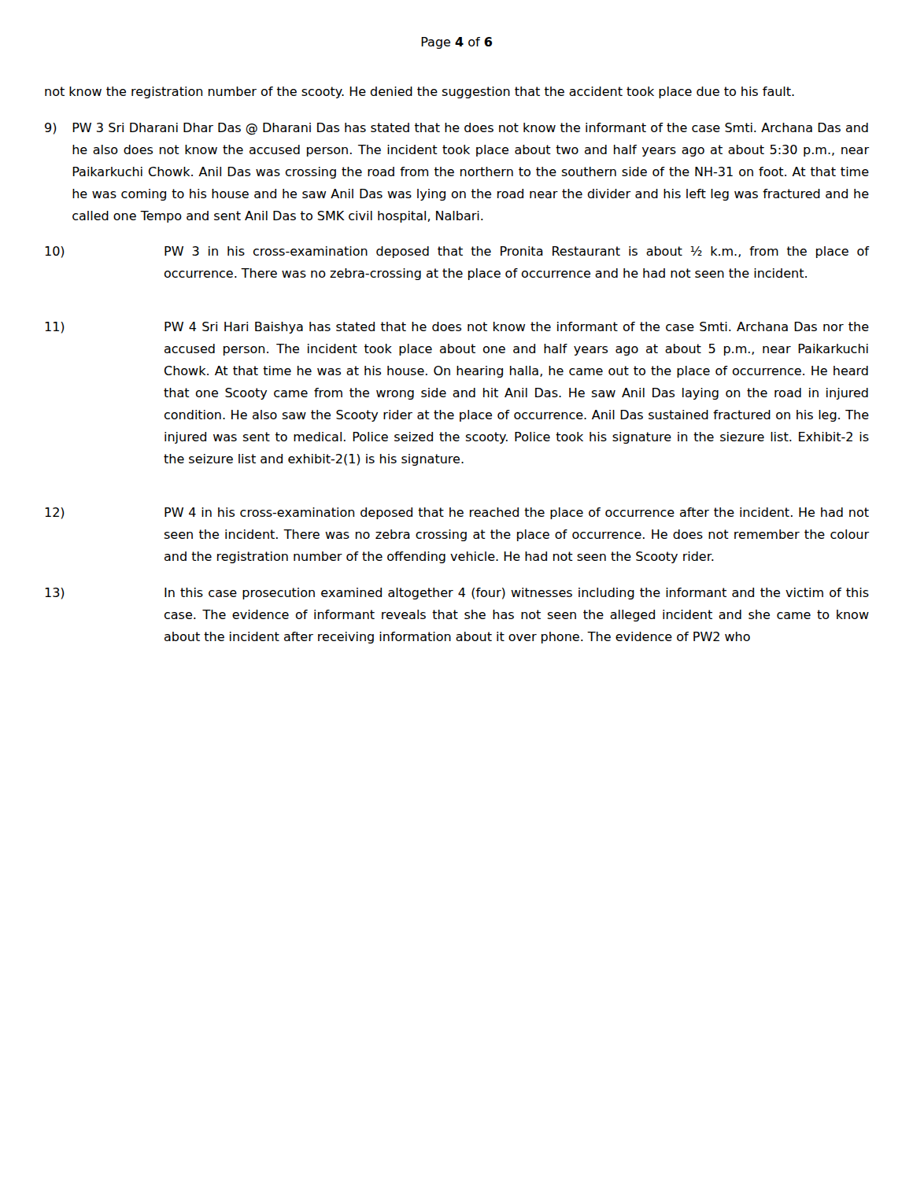Page 4 of 6
not know the registration number of the scooty. He denied the suggestion that the accident took place due to his fault.
9)
PW 3 Sri Dharani Dhar Das @ Dharani Das has stated that he does not know the informant of the case Smti. Archana Das and he also does not know the accused person. The incident took place about two and half years ago at about 5:30 p.m., near Paikarkuchi Chowk. Anil Das was crossing the road from the northern to the southern side of the NH-31 on foot. At that time he was coming to his house and he saw Anil Das was lying on the road near the divider and his left leg was fractured and he called one Tempo and sent Anil Das to SMK civil hospital, Nalbari.
10)
PW 3 in his cross-examination deposed that the Pronita Restaurant is about ½ k.m., from the place of occurrence. There was no zebra-crossing at the place of occurrence and he had not seen the incident.
11)
PW 4 Sri Hari Baishya has stated that he does not know the informant of the case Smti. Archana Das nor the accused person. The incident took place about one and half years ago at about 5 p.m., near Paikarkuchi Chowk. At that time he was at his house. On hearing halla, he came out to the place of occurrence. He heard that one Scooty came from the wrong side and hit Anil Das. He saw Anil Das laying on the road in injured condition. He also saw the Scooty rider at the place of occurrence. Anil Das sustained fractured on his leg. The injured was sent to medical. Police seized the scooty. Police took his signature in the siezure list. Exhibit-2 is the seizure list and exhibit-2(1) is his signature.
12)
PW 4 in his cross-examination deposed that he reached the place of occurrence after the incident. He had not seen the incident. There was no zebra crossing at the place of occurrence. He does not remember the colour and the registration number of the offending vehicle. He had not seen the Scooty rider.
13)
In this case prosecution examined altogether 4 (four) witnesses including the informant and the victim of this case. The evidence of informant reveals that she has not seen the alleged incident and she came to know about the incident after receiving information about it over phone. The evidence of PW2 who